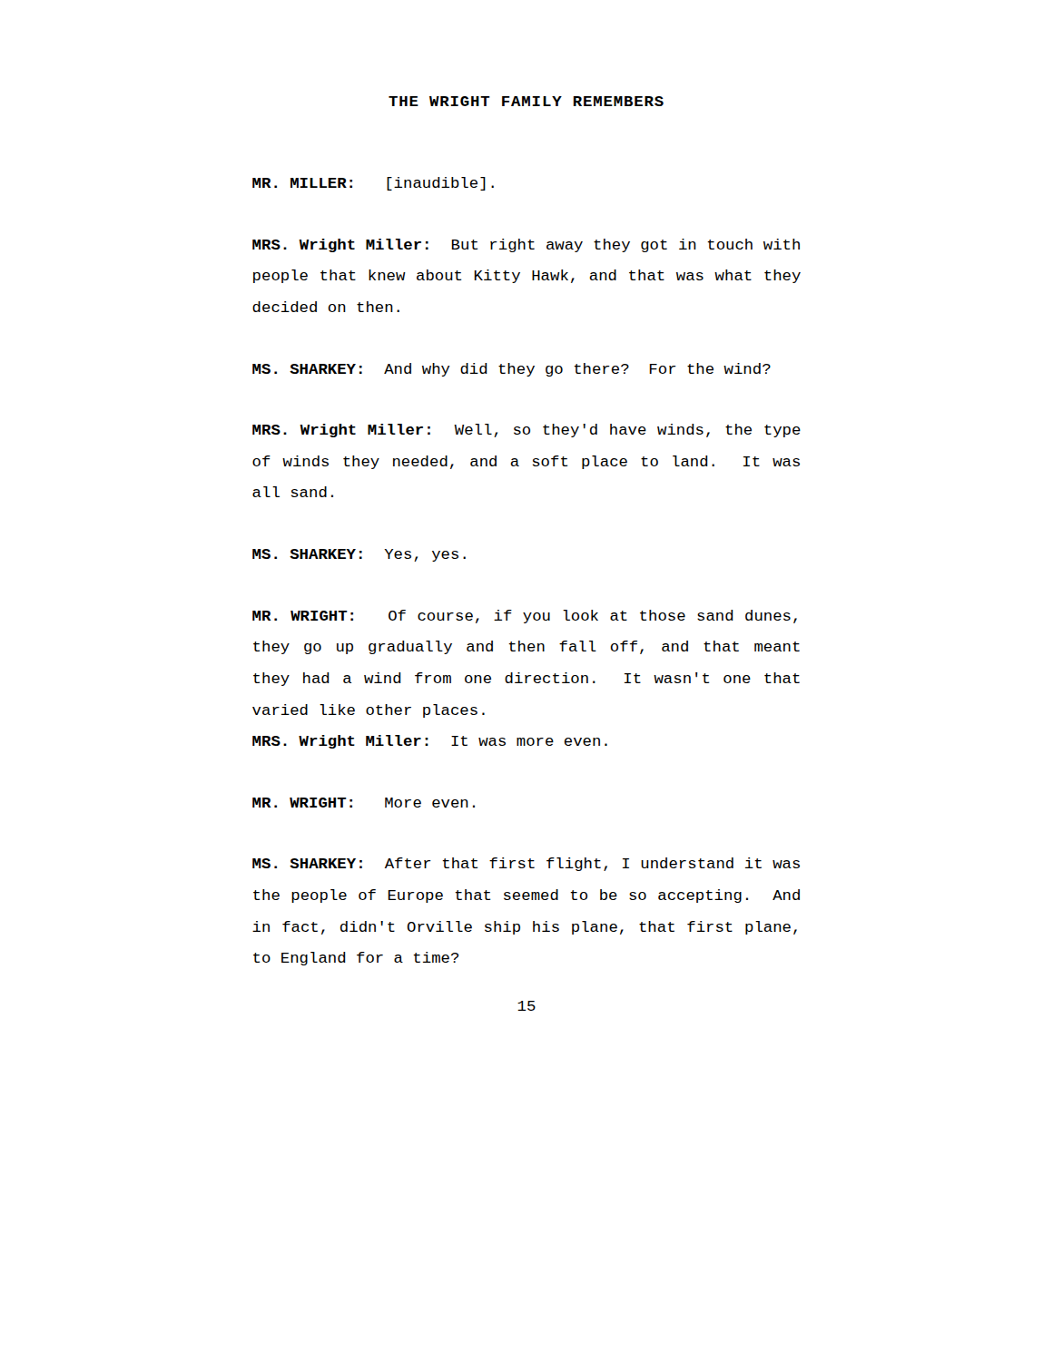THE WRIGHT FAMILY REMEMBERS
MR. MILLER: [inaudible].
MRS. Wright Miller: But right away they got in touch with people that knew about Kitty Hawk, and that was what they decided on then.
MS. SHARKEY: And why did they go there? For the wind?
MRS. Wright Miller: Well, so they'd have winds, the type of winds they needed, and a soft place to land. It was all sand.
MS. SHARKEY: Yes, yes.
MR. WRIGHT: Of course, if you look at those sand dunes, they go up gradually and then fall off, and that meant they had a wind from one direction. It wasn't one that varied like other places.
MRS. Wright Miller: It was more even.
MR. WRIGHT: More even.
MS. SHARKEY: After that first flight, I understand it was the people of Europe that seemed to be so accepting. And in fact, didn't Orville ship his plane, that first plane, to England for a time?
15